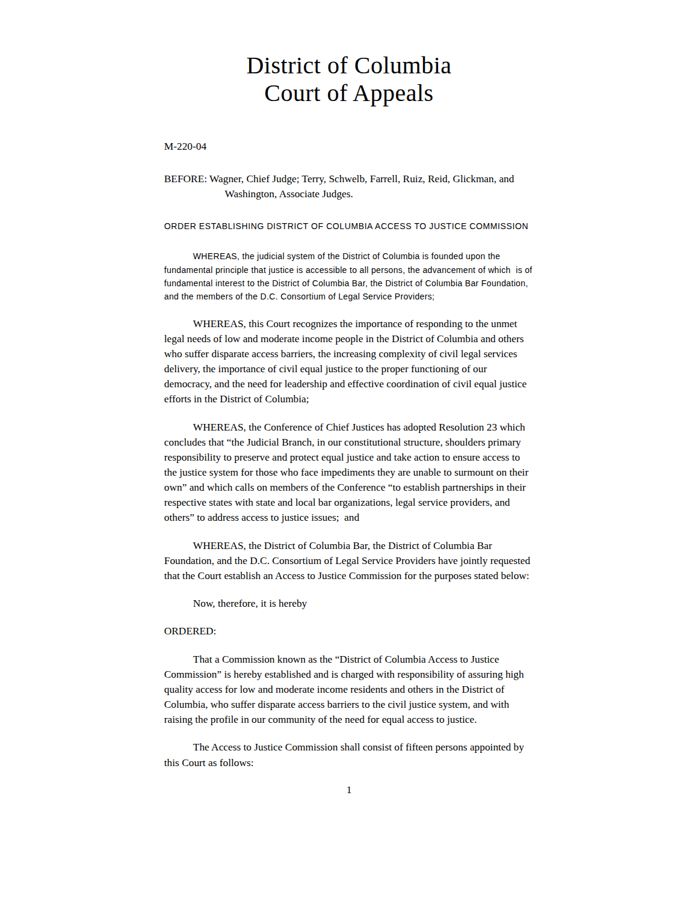District of Columbia Court of Appeals
M-220-04
BEFORE: Wagner, Chief Judge; Terry, Schwelb, Farrell, Ruiz, Reid, Glickman, and Washington, Associate Judges.
ORDER ESTABLISHING DISTRICT OF COLUMBIA ACCESS TO JUSTICE COMMISSION
WHEREAS, the judicial system of the District of Columbia is founded upon the fundamental principle that justice is accessible to all persons, the advancement of which is of fundamental interest to the District of Columbia Bar, the District of Columbia Bar Foundation, and the members of the D.C. Consortium of Legal Service Providers;
WHEREAS, this Court recognizes the importance of responding to the unmet legal needs of low and moderate income people in the District of Columbia and others who suffer disparate access barriers, the increasing complexity of civil legal services delivery, the importance of civil equal justice to the proper functioning of our democracy, and the need for leadership and effective coordination of civil equal justice efforts in the District of Columbia;
WHEREAS, the Conference of Chief Justices has adopted Resolution 23 which concludes that “the Judicial Branch, in our constitutional structure, shoulders primary responsibility to preserve and protect equal justice and take action to ensure access to the justice system for those who face impediments they are unable to surmount on their own” and which calls on members of the Conference “to establish partnerships in their respective states with state and local bar organizations, legal service providers, and others” to address access to justice issues; and
WHEREAS, the District of Columbia Bar, the District of Columbia Bar Foundation, and the D.C. Consortium of Legal Service Providers have jointly requested that the Court establish an Access to Justice Commission for the purposes stated below:
Now, therefore, it is hereby
ORDERED:
That a Commission known as the “District of Columbia Access to Justice Commission” is hereby established and is charged with responsibility of assuring high quality access for low and moderate income residents and others in the District of Columbia, who suffer disparate access barriers to the civil justice system, and with raising the profile in our community of the need for equal access to justice.
The Access to Justice Commission shall consist of fifteen persons appointed by this Court as follows:
1